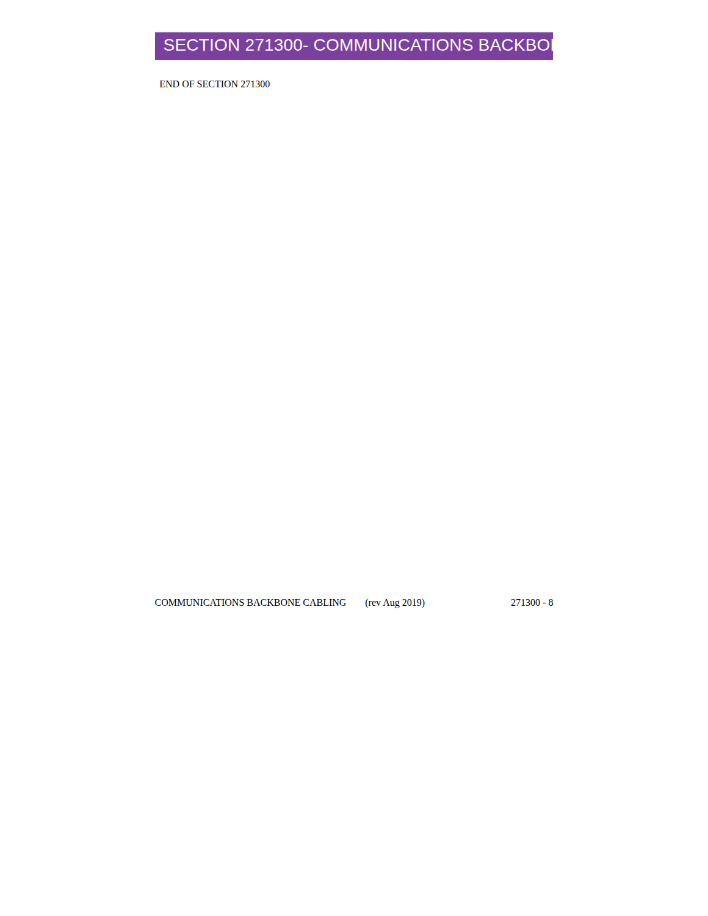SECTION 271300- COMMUNICATIONS BACKBONE CABLING
END OF SECTION 271300
COMMUNICATIONS BACKBONE CABLING (rev Aug 2019) 271300 - 8